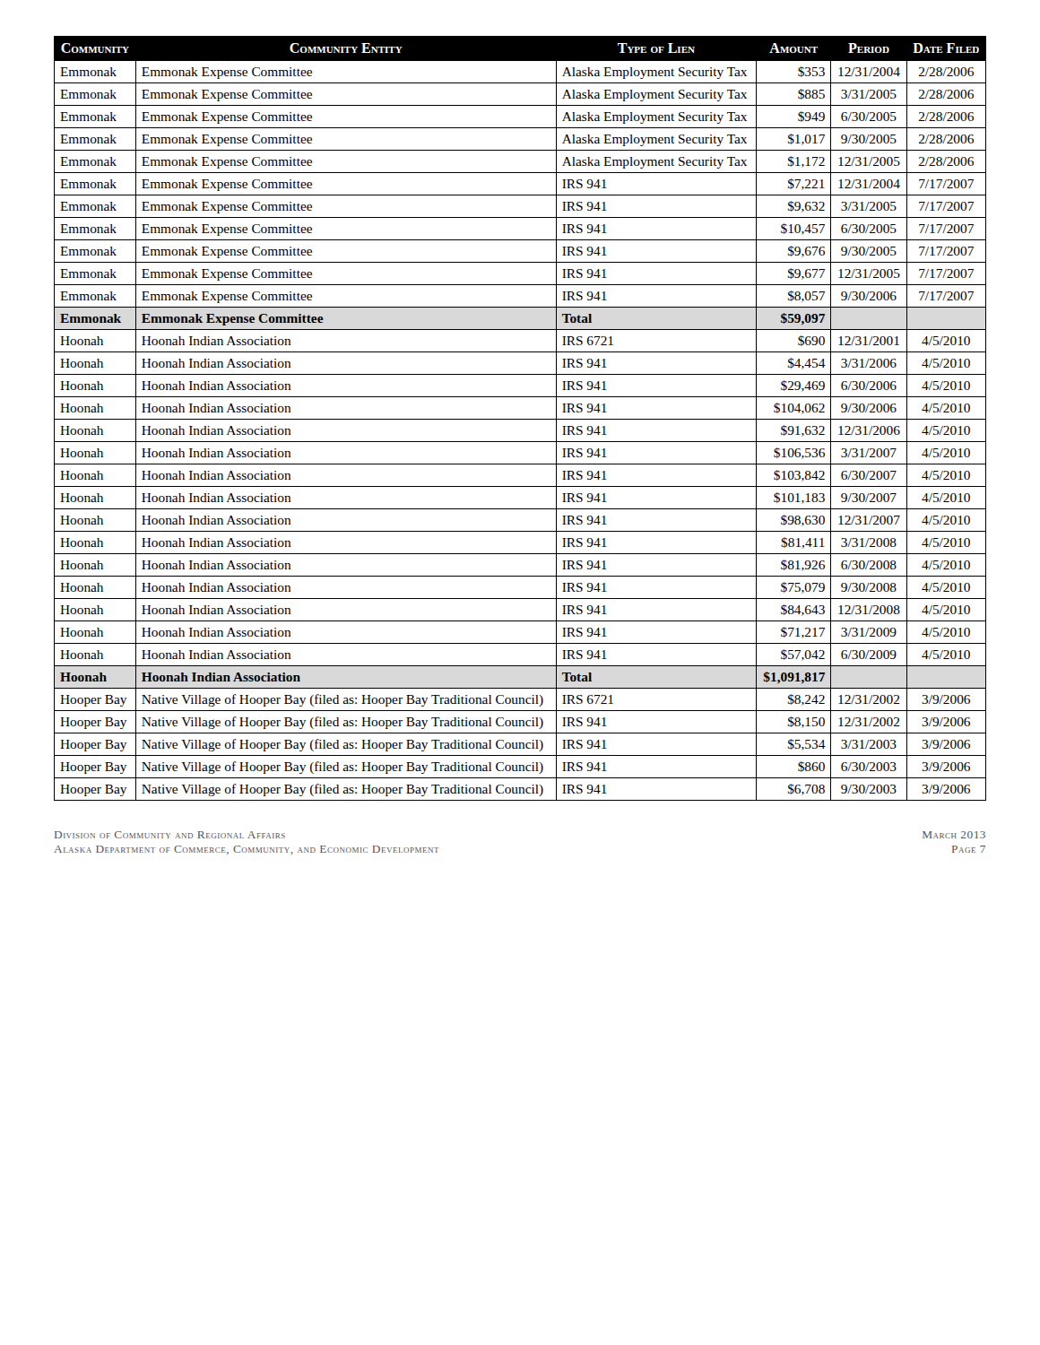| Community | Community Entity | Type of Lien | Amount | Period | Date Filed |
| --- | --- | --- | --- | --- | --- |
| Emmonak | Emmonak Expense Committee | Alaska Employment Security Tax | $353 | 12/31/2004 | 2/28/2006 |
| Emmonak | Emmonak Expense Committee | Alaska Employment Security Tax | $885 | 3/31/2005 | 2/28/2006 |
| Emmonak | Emmonak Expense Committee | Alaska Employment Security Tax | $949 | 6/30/2005 | 2/28/2006 |
| Emmonak | Emmonak Expense Committee | Alaska Employment Security Tax | $1,017 | 9/30/2005 | 2/28/2006 |
| Emmonak | Emmonak Expense Committee | Alaska Employment Security Tax | $1,172 | 12/31/2005 | 2/28/2006 |
| Emmonak | Emmonak Expense Committee | IRS 941 | $7,221 | 12/31/2004 | 7/17/2007 |
| Emmonak | Emmonak Expense Committee | IRS 941 | $9,632 | 3/31/2005 | 7/17/2007 |
| Emmonak | Emmonak Expense Committee | IRS 941 | $10,457 | 6/30/2005 | 7/17/2007 |
| Emmonak | Emmonak Expense Committee | IRS 941 | $9,676 | 9/30/2005 | 7/17/2007 |
| Emmonak | Emmonak Expense Committee | IRS 941 | $9,677 | 12/31/2005 | 7/17/2007 |
| Emmonak | Emmonak Expense Committee | IRS 941 | $8,057 | 9/30/2006 | 7/17/2007 |
| Emmonak | Emmonak Expense Committee | Total | $59,097 | | |
| Hoonah | Hoonah Indian Association | IRS 6721 | $690 | 12/31/2001 | 4/5/2010 |
| Hoonah | Hoonah Indian Association | IRS 941 | $4,454 | 3/31/2006 | 4/5/2010 |
| Hoonah | Hoonah Indian Association | IRS 941 | $29,469 | 6/30/2006 | 4/5/2010 |
| Hoonah | Hoonah Indian Association | IRS 941 | $104,062 | 9/30/2006 | 4/5/2010 |
| Hoonah | Hoonah Indian Association | IRS 941 | $91,632 | 12/31/2006 | 4/5/2010 |
| Hoonah | Hoonah Indian Association | IRS 941 | $106,536 | 3/31/2007 | 4/5/2010 |
| Hoonah | Hoonah Indian Association | IRS 941 | $103,842 | 6/30/2007 | 4/5/2010 |
| Hoonah | Hoonah Indian Association | IRS 941 | $101,183 | 9/30/2007 | 4/5/2010 |
| Hoonah | Hoonah Indian Association | IRS 941 | $98,630 | 12/31/2007 | 4/5/2010 |
| Hoonah | Hoonah Indian Association | IRS 941 | $81,411 | 3/31/2008 | 4/5/2010 |
| Hoonah | Hoonah Indian Association | IRS 941 | $81,926 | 6/30/2008 | 4/5/2010 |
| Hoonah | Hoonah Indian Association | IRS 941 | $75,079 | 9/30/2008 | 4/5/2010 |
| Hoonah | Hoonah Indian Association | IRS 941 | $84,643 | 12/31/2008 | 4/5/2010 |
| Hoonah | Hoonah Indian Association | IRS 941 | $71,217 | 3/31/2009 | 4/5/2010 |
| Hoonah | Hoonah Indian Association | IRS 941 | $57,042 | 6/30/2009 | 4/5/2010 |
| Hoonah | Hoonah Indian Association | Total | $1,091,817 | | |
| Hooper Bay | Native Village of Hooper Bay (filed as: Hooper Bay Traditional Council) | IRS 6721 | $8,242 | 12/31/2002 | 3/9/2006 |
| Hooper Bay | Native Village of Hooper Bay (filed as: Hooper Bay Traditional Council) | IRS 941 | $8,150 | 12/31/2002 | 3/9/2006 |
| Hooper Bay | Native Village of Hooper Bay (filed as: Hooper Bay Traditional Council) | IRS 941 | $5,534 | 3/31/2003 | 3/9/2006 |
| Hooper Bay | Native Village of Hooper Bay (filed as: Hooper Bay Traditional Council) | IRS 941 | $860 | 6/30/2003 | 3/9/2006 |
| Hooper Bay | Native Village of Hooper Bay (filed as: Hooper Bay Traditional Council) | IRS 941 | $6,708 | 9/30/2003 | 3/9/2006 |
Division of Community and Regional Affairs
Alaska Department of Commerce, Community, and Economic Development
March 2013
Page 7